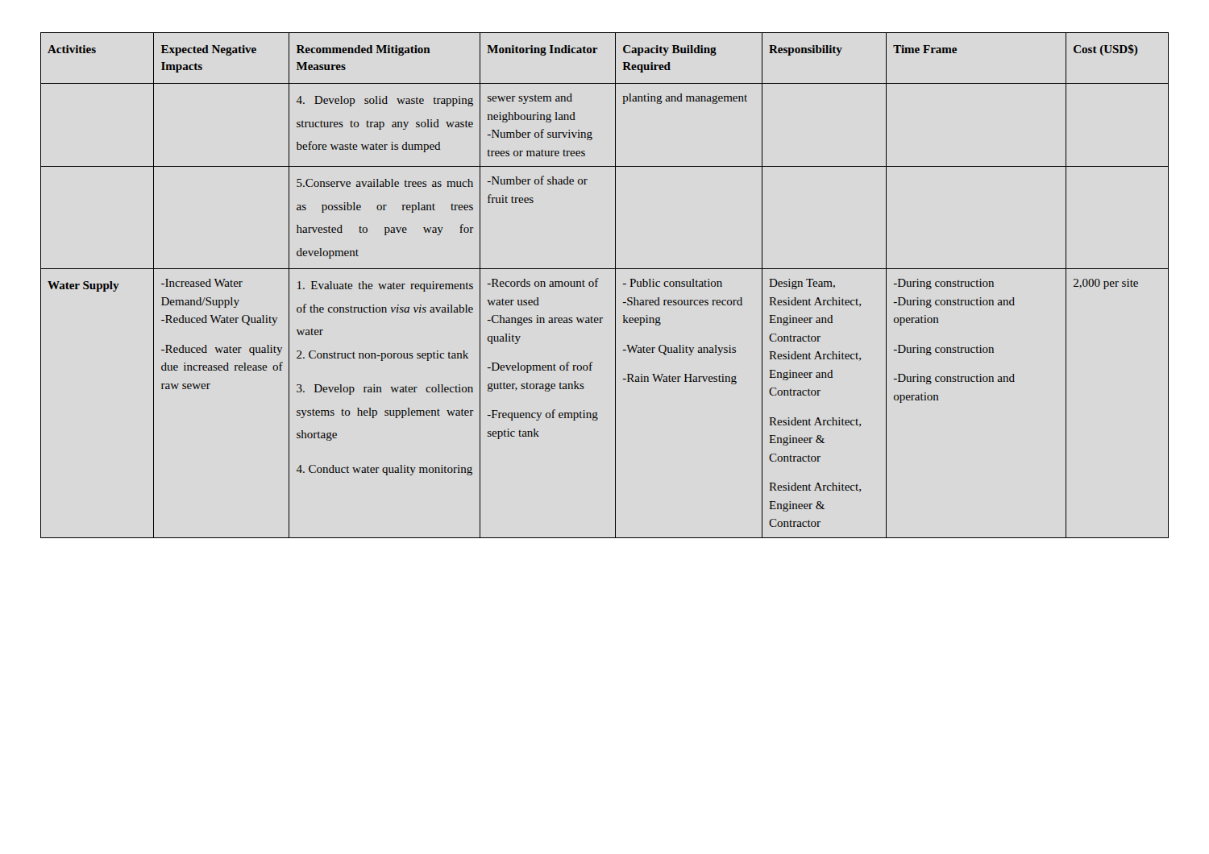| Activities | Expected Negative Impacts | Recommended Mitigation Measures | Monitoring Indicator | Capacity Building Required | Responsibility | Time Frame | Cost (USD$) |
| --- | --- | --- | --- | --- | --- | --- | --- |
| | | 4. Develop solid waste trapping structures to trap any solid waste before waste water is dumped | sewer system and neighbouring land -Number of surviving trees or mature trees | planting and management | | | |
| | | 5.Conserve available trees as much as possible or replant trees harvested to pave way for development | -Number of shade or fruit trees | | | | |
| Water Supply | -Increased Water Demand/Supply -Reduced Water Quality -Reduced water quality due increased release of raw sewer | 1. Evaluate the water requirements of the construction visa vis available water 2. Construct non-porous septic tank 3. Develop rain water collection systems to help supplement water shortage 4. Conduct water quality monitoring | -Records on amount of water used -Changes in areas water quality -Development of roof gutter, storage tanks -Frequency of empting septic tank | - Public consultation -Shared resources record keeping -Water Quality analysis -Rain Water Harvesting | Design Team, Resident Architect, Engineer and Contractor Resident Architect, Engineer and Contractor Resident Architect, Engineer & Contractor Resident Architect, Engineer & Contractor | -During construction -During construction and operation -During construction -During construction and operation | 2,000 per site |